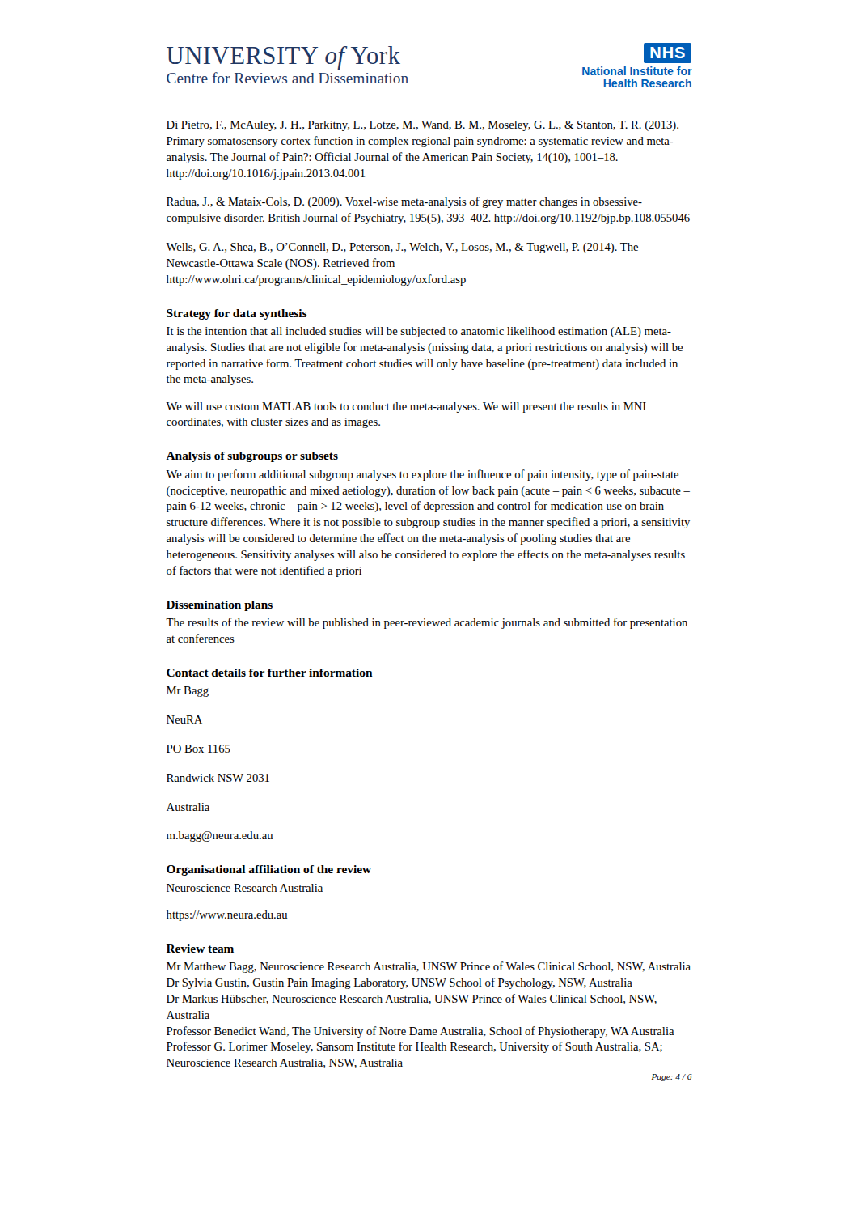UNIVERSITY of York
Centre for Reviews and Dissemination
NHS
National Institute for
Health Research
Di Pietro, F., McAuley, J. H., Parkitny, L., Lotze, M., Wand, B. M., Moseley, G. L., & Stanton, T. R. (2013). Primary somatosensory cortex function in complex regional pain syndrome: a systematic review and meta-analysis. The Journal of Pain?: Official Journal of the American Pain Society, 14(10), 1001–18. http://doi.org/10.1016/j.jpain.2013.04.001
Radua, J., & Mataix-Cols, D. (2009). Voxel-wise meta-analysis of grey matter changes in obsessive-compulsive disorder. British Journal of Psychiatry, 195(5), 393–402. http://doi.org/10.1192/bjp.bp.108.055046
Wells, G. A., Shea, B., O’Connell, D., Peterson, J., Welch, V., Losos, M., & Tugwell, P. (2014). The Newcastle-Ottawa Scale (NOS). Retrieved from http://www.ohri.ca/programs/clinical_epidemiology/oxford.asp
Strategy for data synthesis
It is the intention that all included studies will be subjected to anatomic likelihood estimation (ALE) meta-analysis. Studies that are not eligible for meta-analysis (missing data, a priori restrictions on analysis) will be reported in narrative form. Treatment cohort studies will only have baseline (pre-treatment) data included in the meta-analyses.
We will use custom MATLAB tools to conduct the meta-analyses. We will present the results in MNI coordinates, with cluster sizes and as images.
Analysis of subgroups or subsets
We aim to perform additional subgroup analyses to explore the influence of pain intensity, type of pain-state (nociceptive, neuropathic and mixed aetiology), duration of low back pain (acute – pain < 6 weeks, subacute – pain 6-12 weeks, chronic – pain > 12 weeks), level of depression and control for medication use on brain structure differences. Where it is not possible to subgroup studies in the manner specified a priori, a sensitivity analysis will be considered to determine the effect on the meta-analysis of pooling studies that are heterogeneous. Sensitivity analyses will also be considered to explore the effects on the meta-analyses results of factors that were not identified a priori
Dissemination plans
The results of the review will be published in peer-reviewed academic journals and submitted for presentation at conferences
Contact details for further information
Mr Bagg
NeuRA
PO Box 1165
Randwick NSW 2031
Australia
m.bagg@neura.edu.au
Organisational affiliation of the review
Neuroscience Research Australia
https://www.neura.edu.au
Review team
Mr Matthew Bagg, Neuroscience Research Australia, UNSW Prince of Wales Clinical School, NSW, Australia
Dr Sylvia Gustin, Gustin Pain Imaging Laboratory, UNSW School of Psychology, NSW, Australia
Dr Markus Hübscher, Neuroscience Research Australia, UNSW Prince of Wales Clinical School, NSW, Australia
Professor Benedict Wand, The University of Notre Dame Australia, School of Physiotherapy, WA Australia
Professor G. Lorimer Moseley, Sansom Institute for Health Research, University of South Australia, SA; Neuroscience Research Australia, NSW, Australia
Page: 4 / 6